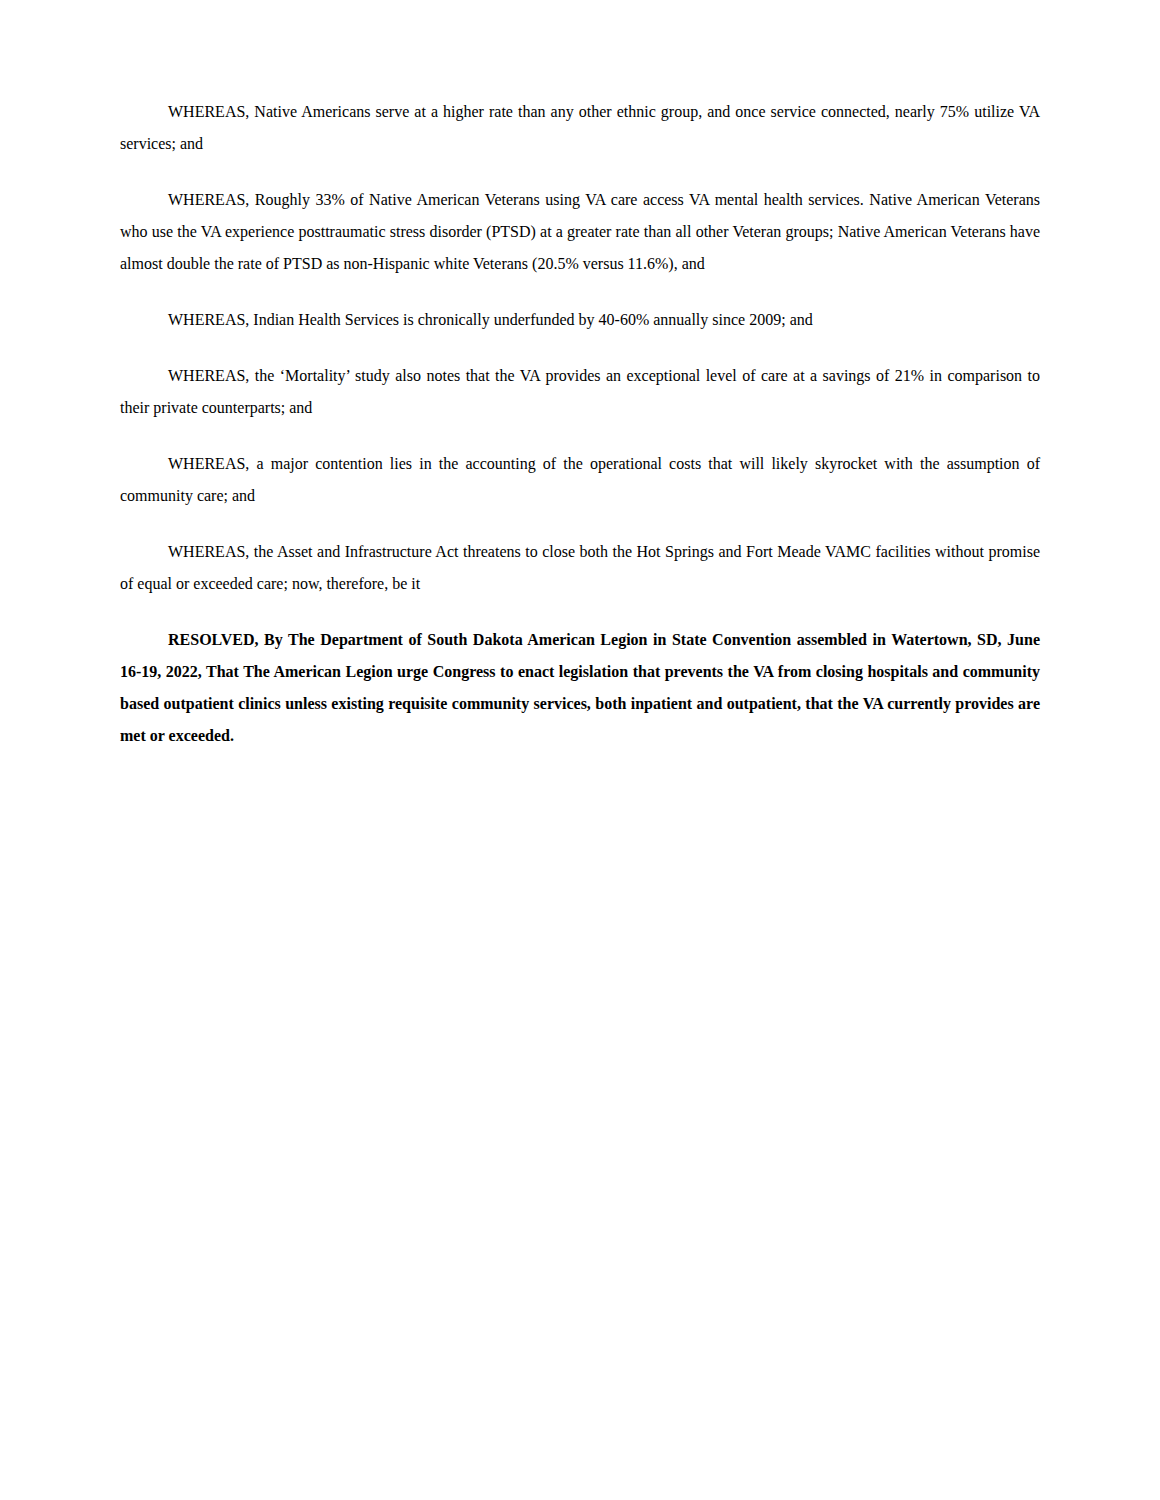WHEREAS, Native Americans serve at a higher rate than any other ethnic group, and once service connected, nearly 75% utilize VA services; and
WHEREAS, Roughly 33% of Native American Veterans using VA care access VA mental health services. Native American Veterans who use the VA experience posttraumatic stress disorder (PTSD) at a greater rate than all other Veteran groups; Native American Veterans have almost double the rate of PTSD as non-Hispanic white Veterans (20.5% versus 11.6%), and
WHEREAS, Indian Health Services is chronically underfunded by 40-60% annually since 2009; and
WHEREAS, the ‘Mortality’ study also notes that the VA provides an exceptional level of care at a savings of 21% in comparison to their private counterparts; and
WHEREAS, a major contention lies in the accounting of the operational costs that will likely skyrocket with the assumption of community care; and
WHEREAS, the Asset and Infrastructure Act threatens to close both the Hot Springs and Fort Meade VAMC facilities without promise of equal or exceeded care; now, therefore, be it
RESOLVED, By The Department of South Dakota American Legion in State Convention assembled in Watertown, SD, June 16-19, 2022, That The American Legion urge Congress to enact legislation that prevents the VA from closing hospitals and community based outpatient clinics unless existing requisite community services, both inpatient and outpatient, that the VA currently provides are met or exceeded.